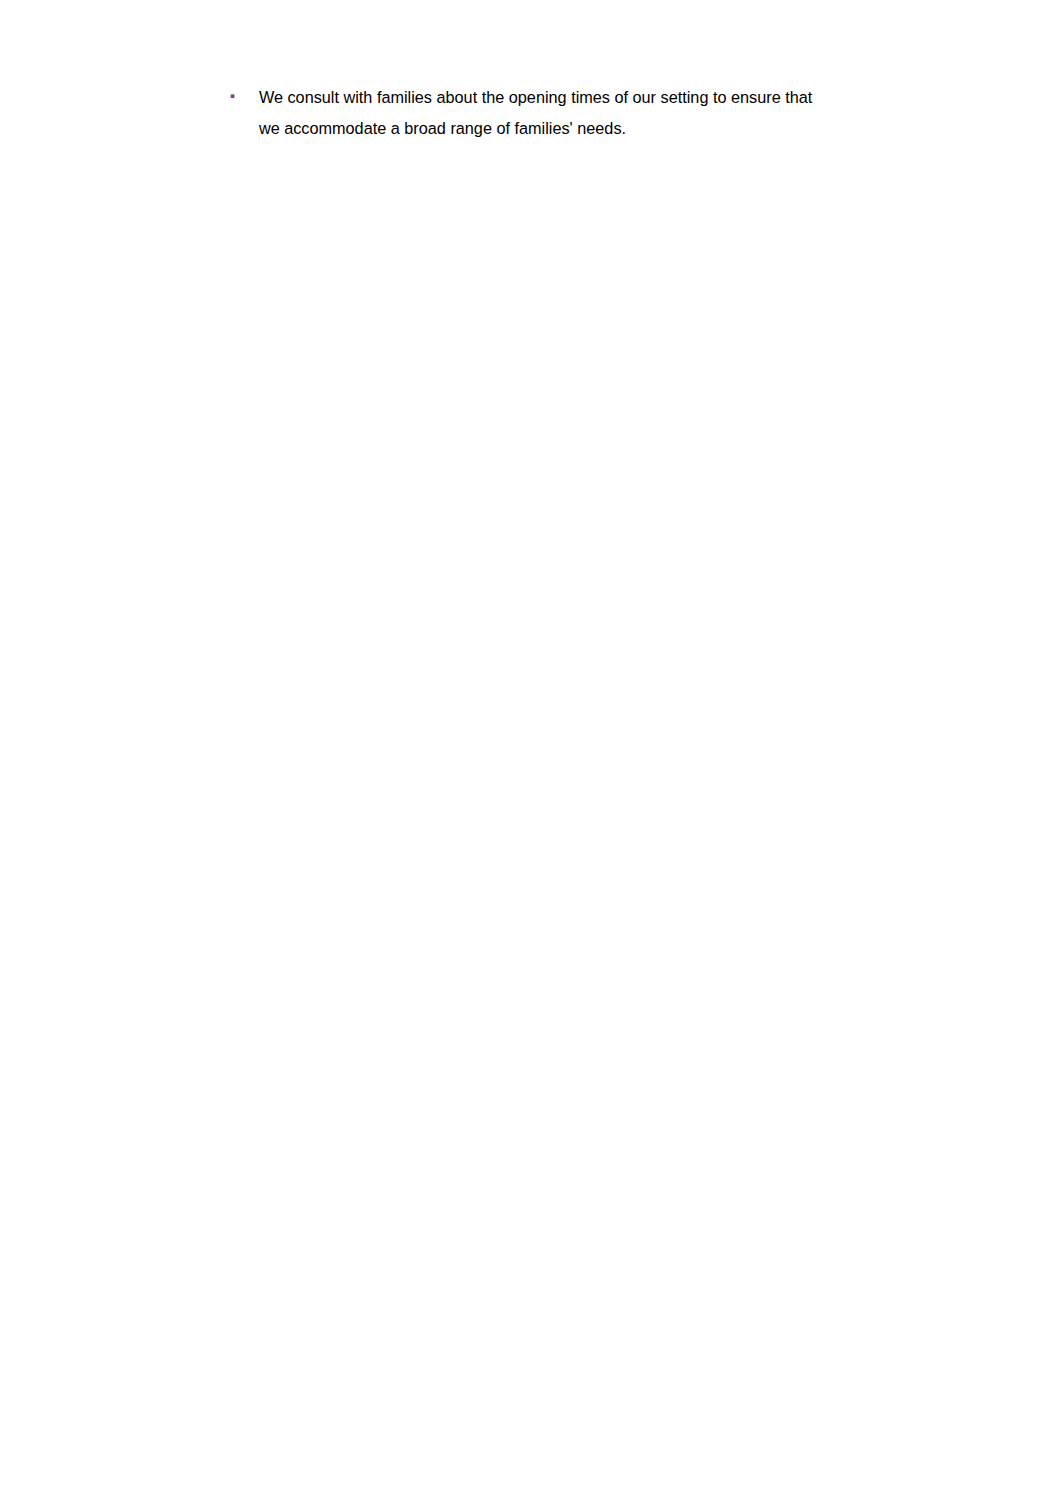We consult with families about the opening times of our setting to ensure that we accommodate a broad range of families' needs.